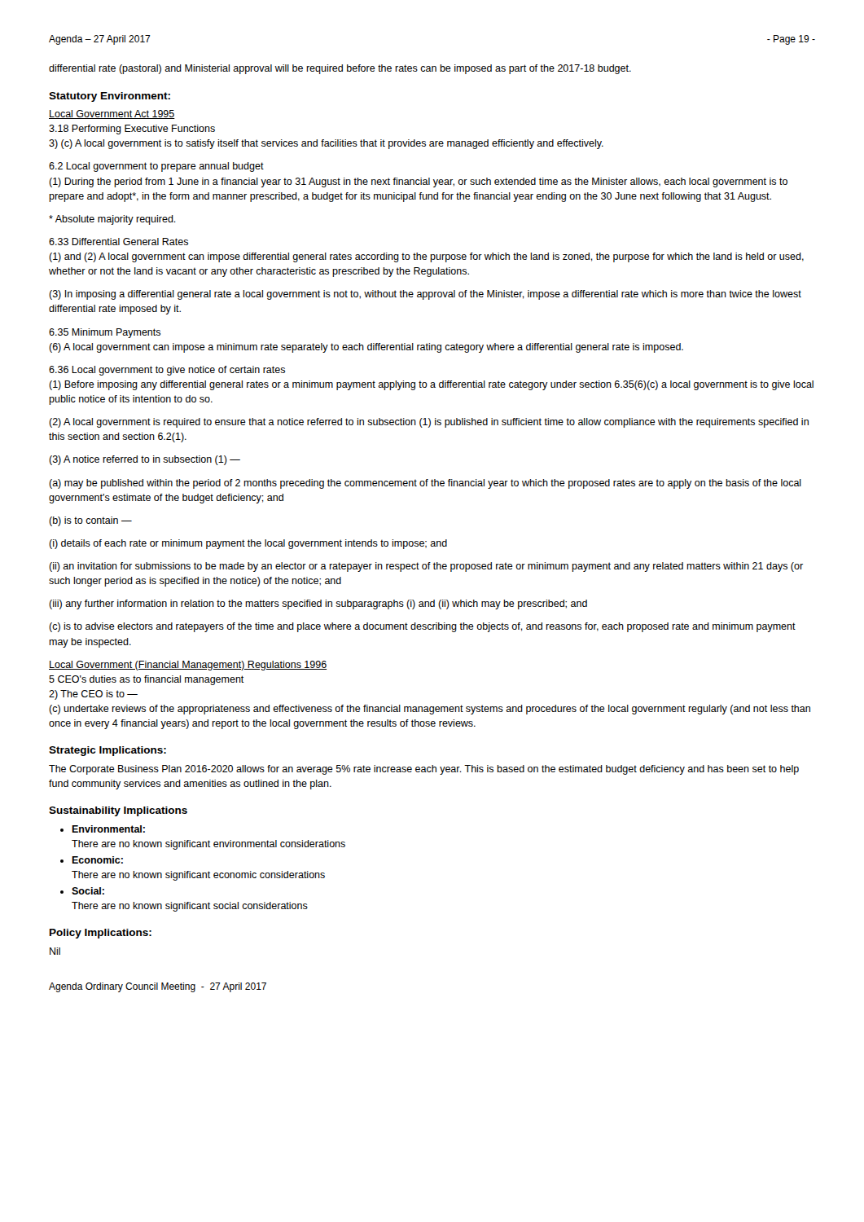Agenda – 27 April 2017 - Page 19 -
differential rate (pastoral) and Ministerial approval will be required before the rates can be imposed as part of the 2017-18 budget.
Statutory Environment:
Local Government Act 1995
3.18 Performing Executive Functions
3) (c) A local government is to satisfy itself that services and facilities that it provides are managed efficiently and effectively.
6.2 Local government to prepare annual budget
(1) During the period from 1 June in a financial year to 31 August in the next financial year, or such extended time as the Minister allows, each local government is to prepare and adopt*, in the form and manner prescribed, a budget for its municipal fund for the financial year ending on the 30 June next following that 31 August.
* Absolute majority required.
6.33 Differential General Rates
(1) and (2) A local government can impose differential general rates according to the purpose for which the land is zoned, the purpose for which the land is held or used, whether or not the land is vacant or any other characteristic as prescribed by the Regulations.
(3) In imposing a differential general rate a local government is not to, without the approval of the Minister, impose a differential rate which is more than twice the lowest differential rate imposed by it.
6.35 Minimum Payments
(6) A local government can impose a minimum rate separately to each differential rating category where a differential general rate is imposed.
6.36 Local government to give notice of certain rates
(1) Before imposing any differential general rates or a minimum payment applying to a differential rate category under section 6.35(6)(c) a local government is to give local public notice of its intention to do so.
(2) A local government is required to ensure that a notice referred to in subsection (1) is published in sufficient time to allow compliance with the requirements specified in this section and section 6.2(1).
(3) A notice referred to in subsection (1) —
(a) may be published within the period of 2 months preceding the commencement of the financial year to which the proposed rates are to apply on the basis of the local government's estimate of the budget deficiency; and
(b) is to contain —
(i) details of each rate or minimum payment the local government intends to impose; and
(ii) an invitation for submissions to be made by an elector or a ratepayer in respect of the proposed rate or minimum payment and any related matters within 21 days (or such longer period as is specified in the notice) of the notice; and
(iii) any further information in relation to the matters specified in subparagraphs (i) and (ii) which may be prescribed; and
(c) is to advise electors and ratepayers of the time and place where a document describing the objects of, and reasons for, each proposed rate and minimum payment may be inspected.
Local Government (Financial Management) Regulations 1996
5 CEO's duties as to financial management
2) The CEO is to —
(c) undertake reviews of the appropriateness and effectiveness of the financial management systems and procedures of the local government regularly (and not less than once in every 4 financial years) and report to the local government the results of those reviews.
Strategic Implications:
The Corporate Business Plan 2016-2020 allows for an average 5% rate increase each year. This is based on the estimated budget deficiency and has been set to help fund community services and amenities as outlined in the plan.
Sustainability Implications
Environmental:
There are no known significant environmental considerations
Economic:
There are no known significant economic considerations
Social:
There are no known significant social considerations
Policy Implications:
Nil
Agenda Ordinary Council Meeting - 27 April 2017